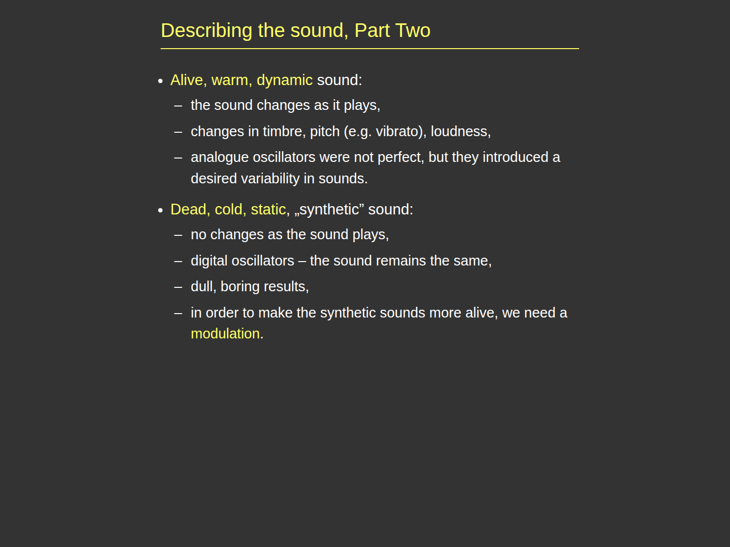Describing the sound, Part Two
Alive, warm, dynamic sound:
the sound changes as it plays,
changes in timbre, pitch (e.g. vibrato), loudness,
analogue oscillators were not perfect, but they introduced a desired variability in sounds.
Dead, cold, static, „synthetic” sound:
no changes as the sound plays,
digital oscillators – the sound remains the same,
dull, boring results,
in order to make the synthetic sounds more alive, we need a modulation.